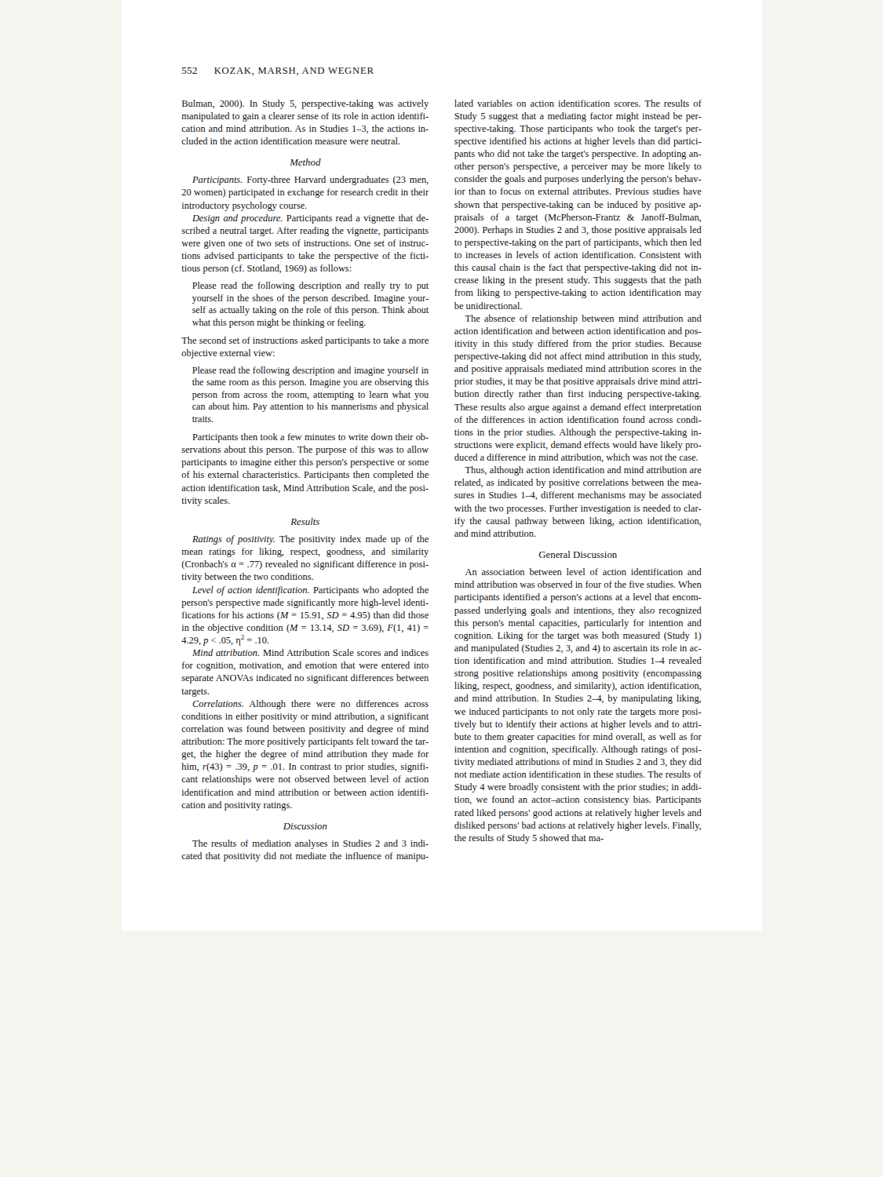552 KOZAK, MARSH, AND WEGNER
Bulman, 2000). In Study 5, perspective-taking was actively manipulated to gain a clearer sense of its role in action identification and mind attribution. As in Studies 1–3, the actions included in the action identification measure were neutral.
Method
Participants. Forty-three Harvard undergraduates (23 men, 20 women) participated in exchange for research credit in their introductory psychology course.
Design and procedure. Participants read a vignette that described a neutral target. After reading the vignette, participants were given one of two sets of instructions. One set of instructions advised participants to take the perspective of the fictitious person (cf. Stotland, 1969) as follows:
Please read the following description and really try to put yourself in the shoes of the person described. Imagine yourself as actually taking on the role of this person. Think about what this person might be thinking or feeling.
The second set of instructions asked participants to take a more objective external view:
Please read the following description and imagine yourself in the same room as this person. Imagine you are observing this person from across the room, attempting to learn what you can about him. Pay attention to his mannerisms and physical traits.
Participants then took a few minutes to write down their observations about this person. The purpose of this was to allow participants to imagine either this person's perspective or some of his external characteristics. Participants then completed the action identification task, Mind Attribution Scale, and the positivity scales.
Results
Ratings of positivity. The positivity index made up of the mean ratings for liking, respect, goodness, and similarity (Cronbach's α = .77) revealed no significant difference in positivity between the two conditions.
Level of action identification. Participants who adopted the person's perspective made significantly more high-level identifications for his actions (M = 15.91, SD = 4.95) than did those in the objective condition (M = 13.14, SD = 3.69), F(1, 41) = 4.29, p < .05, η2 = .10.
Mind attribution. Mind Attribution Scale scores and indices for cognition, motivation, and emotion that were entered into separate ANOVAs indicated no significant differences between targets.
Correlations. Although there were no differences across conditions in either positivity or mind attribution, a significant correlation was found between positivity and degree of mind attribution: The more positively participants felt toward the target, the higher the degree of mind attribution they made for him, r(43) = .39, p = .01. In contrast to prior studies, significant relationships were not observed between level of action identification and mind attribution or between action identification and positivity ratings.
Discussion
The results of mediation analyses in Studies 2 and 3 indicated that positivity did not mediate the influence of manipulated variables on action identification scores. The results of Study 5 suggest that a mediating factor might instead be perspective-taking. Those participants who took the target's perspective identified his actions at higher levels than did participants who did not take the target's perspective. In adopting another person's perspective, a perceiver may be more likely to consider the goals and purposes underlying the person's behavior than to focus on external attributes. Previous studies have shown that perspective-taking can be induced by positive appraisals of a target (McPherson-Frantz & Janoff-Bulman, 2000). Perhaps in Studies 2 and 3, those positive appraisals led to perspective-taking on the part of participants, which then led to increases in levels of action identification. Consistent with this causal chain is the fact that perspective-taking did not increase liking in the present study. This suggests that the path from liking to perspective-taking to action identification may be unidirectional.
The absence of relationship between mind attribution and action identification and between action identification and positivity in this study differed from the prior studies. Because perspective-taking did not affect mind attribution in this study, and positive appraisals mediated mind attribution scores in the prior studies, it may be that positive appraisals drive mind attribution directly rather than first inducing perspective-taking. These results also argue against a demand effect interpretation of the differences in action identification found across conditions in the prior studies. Although the perspective-taking instructions were explicit, demand effects would have likely produced a difference in mind attribution, which was not the case.
Thus, although action identification and mind attribution are related, as indicated by positive correlations between the measures in Studies 1–4, different mechanisms may be associated with the two processes. Further investigation is needed to clarify the causal pathway between liking, action identification, and mind attribution.
General Discussion
An association between level of action identification and mind attribution was observed in four of the five studies. When participants identified a person's actions at a level that encompassed underlying goals and intentions, they also recognized this person's mental capacities, particularly for intention and cognition. Liking for the target was both measured (Study 1) and manipulated (Studies 2, 3, and 4) to ascertain its role in action identification and mind attribution. Studies 1–4 revealed strong positive relationships among positivity (encompassing liking, respect, goodness, and similarity), action identification, and mind attribution. In Studies 2–4, by manipulating liking, we induced participants to not only rate the targets more positively but to identify their actions at higher levels and to attribute to them greater capacities for mind overall, as well as for intention and cognition, specifically. Although ratings of positivity mediated attributions of mind in Studies 2 and 3, they did not mediate action identification in these studies. The results of Study 4 were broadly consistent with the prior studies; in addition, we found an actor–action consistency bias. Participants rated liked persons' good actions at relatively higher levels and disliked persons' bad actions at relatively higher levels. Finally, the results of Study 5 showed that ma-